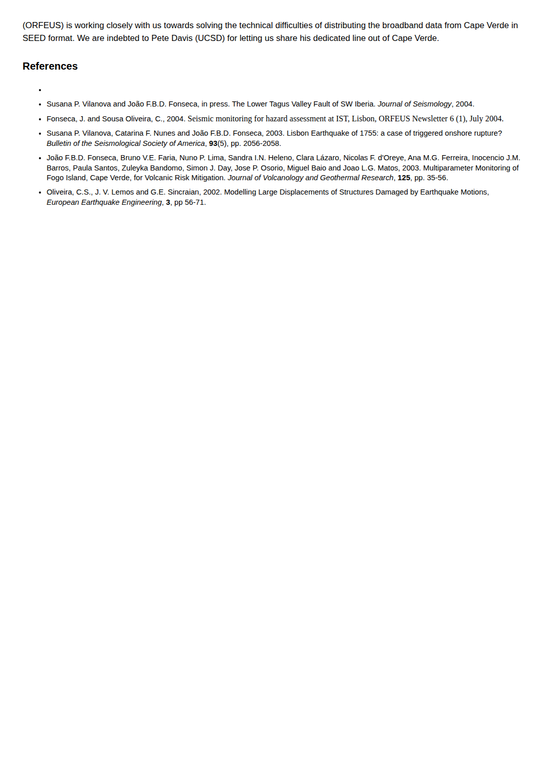(ORFEUS) is working closely with us towards solving the technical difficulties of distributing the broadband data from Cape Verde in SEED format. We are indebted to Pete Davis (UCSD) for letting us share his dedicated line out of Cape Verde.
References
Susana P. Vilanova and João F.B.D. Fonseca, in press. The Lower Tagus Valley Fault of SW Iberia. Journal of Seismology, 2004.
Fonseca, J. and Sousa Oliveira, C., 2004. Seismic monitoring for hazard assessment at IST, Lisbon, ORFEUS Newsletter 6 (1), July 2004.
Susana P. Vilanova, Catarina F. Nunes and João F.B.D. Fonseca, 2003. Lisbon Earthquake of 1755: a case of triggered onshore rupture?Bulletin of the Seismological Society of America, 93(5), pp. 2056-2058.
João F.B.D. Fonseca, Bruno V.E. Faria, Nuno P. Lima, Sandra I.N. Heleno, Clara Lázaro, Nicolas F. d'Oreye, Ana M.G. Ferreira, Inocencio J.M. Barros, Paula Santos, Zuleyka Bandomo, Simon J. Day, Jose P. Osorio, Miguel Baio and Joao L.G. Matos, 2003. Multiparameter Monitoring of Fogo Island, Cape Verde, for Volcanic Risk Mitigation. Journal of Volcanology and Geothermal Research, 125, pp. 35-56.
Oliveira, C.S., J. V. Lemos and G.E. Sincraian, 2002. Modelling Large Displacements of Structures Damaged by Earthquake Motions, European Earthquake Engineering, 3, pp 56-71.